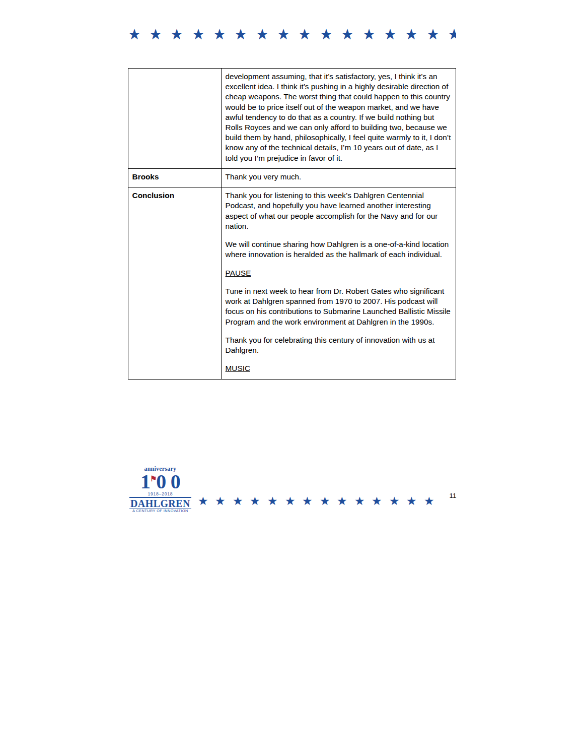★ ★ ★ ★ ★ ★ ★ ★ ★ ★ ★ ★ ★ ★ ★ ★ ★ ★ ★ ★ ★ ★ ★ ★ ★ ★ ★
| | development assuming, that it’s satisfactory, yes, I think it’s an excellent idea. I think it’s pushing in a highly desirable direction of cheap weapons. The worst thing that could happen to this country would be to price itself out of the weapon market, and we have awful tendency to do that as a country. If we build nothing but Rolls Royces and we can only afford to building two, because we build them by hand, philosophically, I feel quite warmly to it, I don’t know any of the technical details, I’m 10 years out of date, as I told you I’m prejudice in favor of it. |
| Brooks | Thank you very much. |
| Conclusion | Thank you for listening to this week’s Dahlgren Centennial Podcast, and hopefully you have learned another interesting aspect of what our people accomplish for the Navy and for our nation. We will continue sharing how Dahlgren is a one-of-a-kind location where innovation is heralded as the hallmark of each individual. PAUSE Tune in next week to hear from Dr. Robert Gates who significant work at Dahlgren spanned from 1970 to 2007. His podcast will focus on his contributions to Submarine Launched Ballistic Missile Program and the work environment at Dahlgren in the 1990s. Thank you for celebrating this century of innovation with us at Dahlgren. MUSIC |
anniversary
1⚑0 0
1918–2018
DAHLGREN
A Century of Innovation
★ ★ ★ ★ ★ ★ ★ ★ ★ ★ ★ ★ ★ ★ ★ ★ ★ ★ ★ ★ ★ ★
11